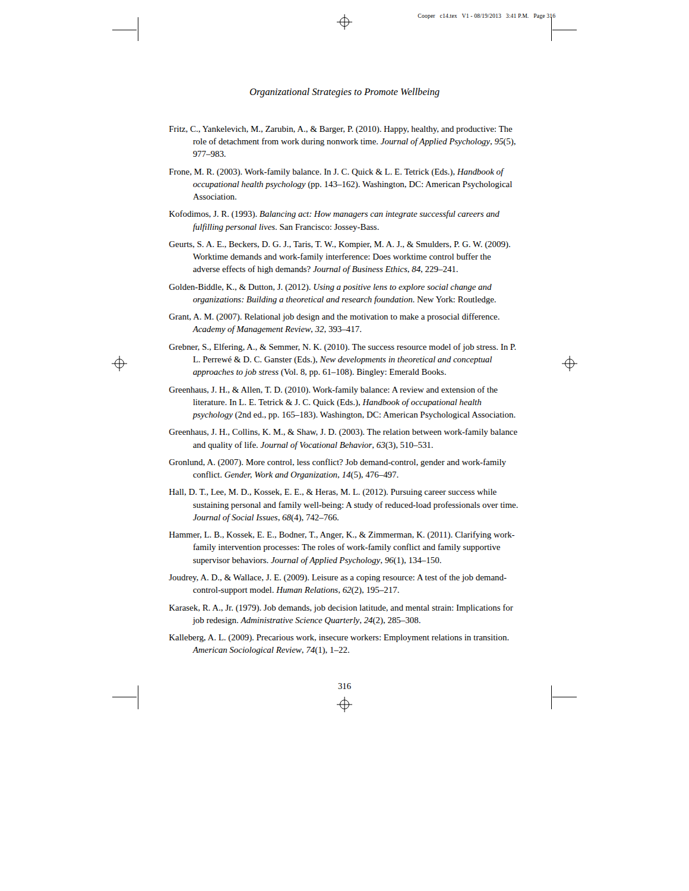Cooper c14.tex V1 - 08/19/2013 3:41 P.M. Page 316
Organizational Strategies to Promote Wellbeing
Fritz, C., Yankelevich, M., Zarubin, A., & Barger, P. (2010). Happy, healthy, and productive: The role of detachment from work during nonwork time. Journal of Applied Psychology, 95(5), 977–983.
Frone, M. R. (2003). Work-family balance. In J. C. Quick & L. E. Tetrick (Eds.), Handbook of occupational health psychology (pp. 143–162). Washington, DC: American Psychological Association.
Kofodimos, J. R. (1993). Balancing act: How managers can integrate successful careers and fulfilling personal lives. San Francisco: Jossey-Bass.
Geurts, S. A. E., Beckers, D. G. J., Taris, T. W., Kompier, M. A. J., & Smulders, P. G. W. (2009). Worktime demands and work-family interference: Does worktime control buffer the adverse effects of high demands? Journal of Business Ethics, 84, 229–241.
Golden-Biddle, K., & Dutton, J. (2012). Using a positive lens to explore social change and organizations: Building a theoretical and research foundation. New York: Routledge.
Grant, A. M. (2007). Relational job design and the motivation to make a prosocial difference. Academy of Management Review, 32, 393–417.
Grebner, S., Elfering, A., & Semmer, N. K. (2010). The success resource model of job stress. In P. L. Perrewé & D. C. Ganster (Eds.), New developments in theoretical and conceptual approaches to job stress (Vol. 8, pp. 61–108). Bingley: Emerald Books.
Greenhaus, J. H., & Allen, T. D. (2010). Work-family balance: A review and extension of the literature. In L. E. Tetrick & J. C. Quick (Eds.), Handbook of occupational health psychology (2nd ed., pp. 165–183). Washington, DC: American Psychological Association.
Greenhaus, J. H., Collins, K. M., & Shaw, J. D. (2003). The relation between work-family balance and quality of life. Journal of Vocational Behavior, 63(3), 510–531.
Gronlund, A. (2007). More control, less conflict? Job demand-control, gender and work-family conflict. Gender, Work and Organization, 14(5), 476–497.
Hall, D. T., Lee, M. D., Kossek, E. E., & Heras, M. L. (2012). Pursuing career success while sustaining personal and family well-being: A study of reduced-load professionals over time. Journal of Social Issues, 68(4), 742–766.
Hammer, L. B., Kossek, E. E., Bodner, T., Anger, K., & Zimmerman, K. (2011). Clarifying work-family intervention processes: The roles of work-family conflict and family supportive supervisor behaviors. Journal of Applied Psychology, 96(1), 134–150.
Joudrey, A. D., & Wallace, J. E. (2009). Leisure as a coping resource: A test of the job demand-control-support model. Human Relations, 62(2), 195–217.
Karasek, R. A., Jr. (1979). Job demands, job decision latitude, and mental strain: Implications for job redesign. Administrative Science Quarterly, 24(2), 285–308.
Kalleberg, A. L. (2009). Precarious work, insecure workers: Employment relations in transition. American Sociological Review, 74(1), 1–22.
316